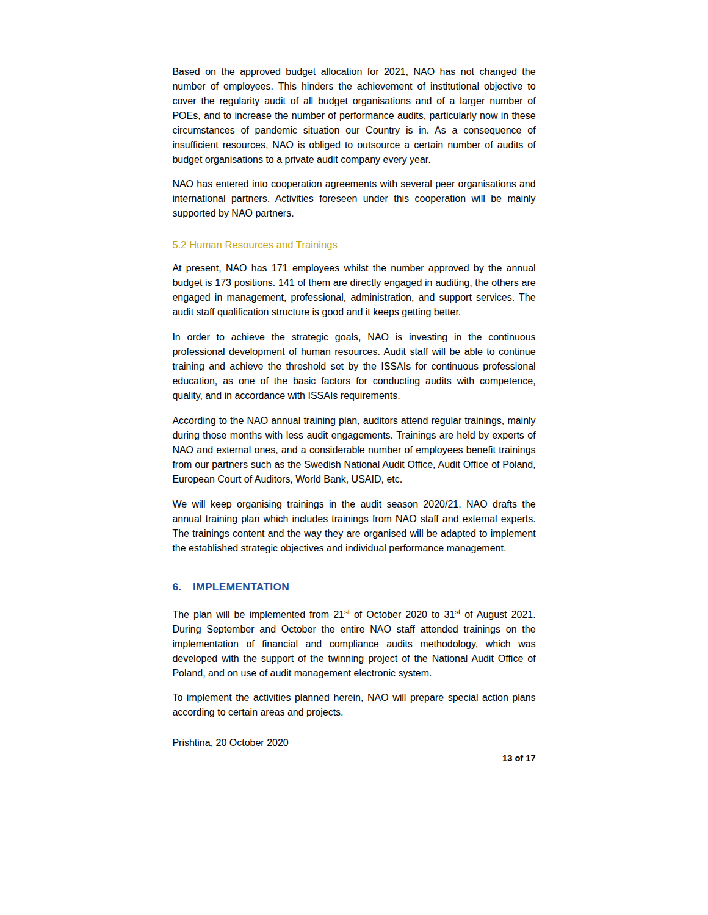Based on the approved budget allocation for 2021, NAO has not changed the number of employees. This hinders the achievement of institutional objective to cover the regularity audit of all budget organisations and of a larger number of POEs, and to increase the number of performance audits, particularly now in these circumstances of pandemic situation our Country is in. As a consequence of insufficient resources, NAO is obliged to outsource a certain number of audits of budget organisations to a private audit company every year.
NAO has entered into cooperation agreements with several peer organisations and international partners. Activities foreseen under this cooperation will be mainly supported by NAO partners.
5.2 Human Resources and Trainings
At present, NAO has 171 employees whilst the number approved by the annual budget is 173 positions. 141 of them are directly engaged in auditing, the others are engaged in management, professional, administration, and support services. The audit staff qualification structure is good and it keeps getting better.
In order to achieve the strategic goals, NAO is investing in the continuous professional development of human resources. Audit staff will be able to continue training and achieve the threshold set by the ISSAIs for continuous professional education, as one of the basic factors for conducting audits with competence, quality, and in accordance with ISSAIs requirements.
According to the NAO annual training plan, auditors attend regular trainings, mainly during those months with less audit engagements. Trainings are held by experts of NAO and external ones, and a considerable number of employees benefit trainings from our partners such as the Swedish National Audit Office, Audit Office of Poland, European Court of Auditors, World Bank, USAID, etc.
We will keep organising trainings in the audit season 2020/21. NAO drafts the annual training plan which includes trainings from NAO staff and external experts. The trainings content and the way they are organised will be adapted to implement the established strategic objectives and individual performance management.
6. IMPLEMENTATION
The plan will be implemented from 21st of October 2020 to 31st of August 2021. During September and October the entire NAO staff attended trainings on the implementation of financial and compliance audits methodology, which was developed with the support of the twinning project of the National Audit Office of Poland, and on use of audit management electronic system.
To implement the activities planned herein, NAO will prepare special action plans according to certain areas and projects.
Prishtina, 20 October 2020
13 of 17